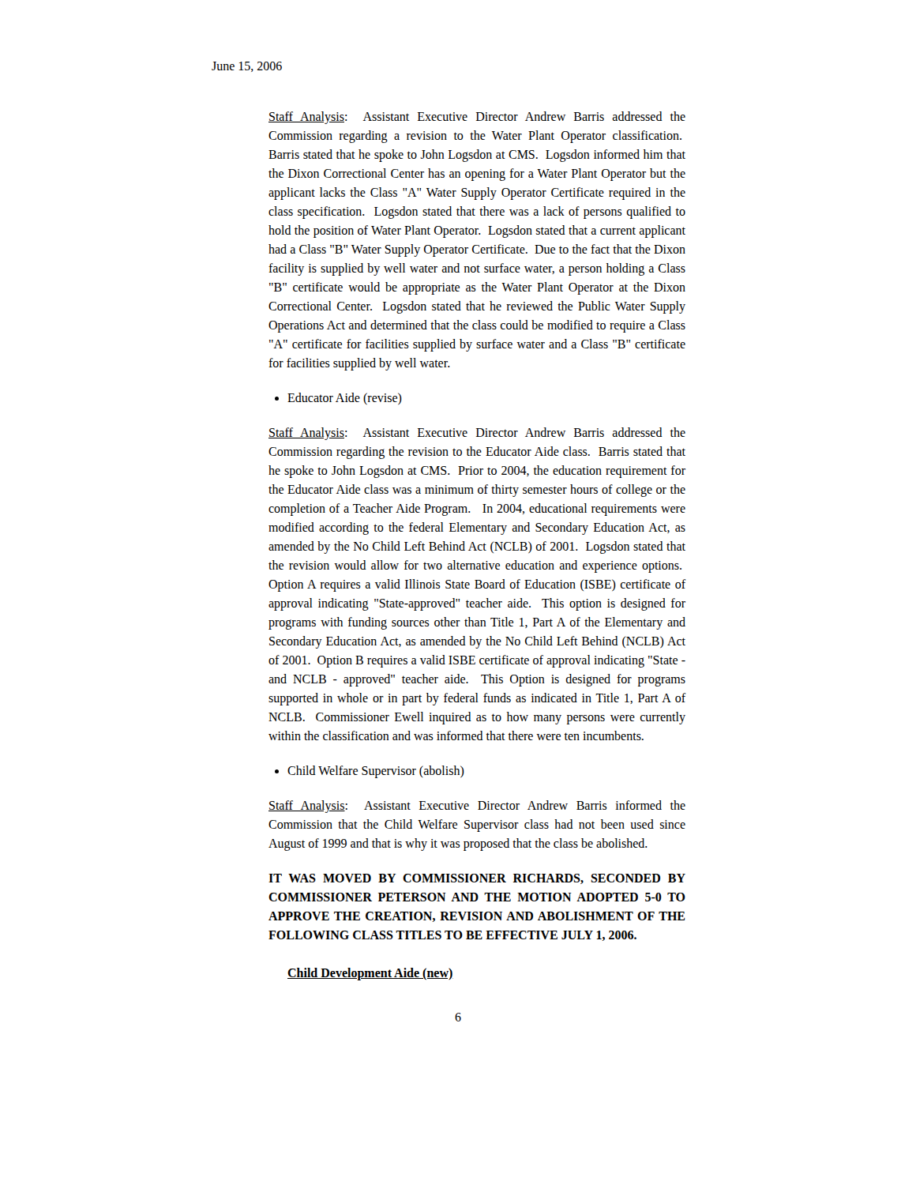June 15, 2006
Staff Analysis: Assistant Executive Director Andrew Barris addressed the Commission regarding a revision to the Water Plant Operator classification. Barris stated that he spoke to John Logsdon at CMS. Logsdon informed him that the Dixon Correctional Center has an opening for a Water Plant Operator but the applicant lacks the Class "A" Water Supply Operator Certificate required in the class specification. Logsdon stated that there was a lack of persons qualified to hold the position of Water Plant Operator. Logsdon stated that a current applicant had a Class "B" Water Supply Operator Certificate. Due to the fact that the Dixon facility is supplied by well water and not surface water, a person holding a Class "B" certificate would be appropriate as the Water Plant Operator at the Dixon Correctional Center. Logsdon stated that he reviewed the Public Water Supply Operations Act and determined that the class could be modified to require a Class "A" certificate for facilities supplied by surface water and a Class "B" certificate for facilities supplied by well water.
Educator Aide (revise)
Staff Analysis: Assistant Executive Director Andrew Barris addressed the Commission regarding the revision to the Educator Aide class. Barris stated that he spoke to John Logsdon at CMS. Prior to 2004, the education requirement for the Educator Aide class was a minimum of thirty semester hours of college or the completion of a Teacher Aide Program. In 2004, educational requirements were modified according to the federal Elementary and Secondary Education Act, as amended by the No Child Left Behind Act (NCLB) of 2001. Logsdon stated that the revision would allow for two alternative education and experience options. Option A requires a valid Illinois State Board of Education (ISBE) certificate of approval indicating "State-approved" teacher aide. This option is designed for programs with funding sources other than Title 1, Part A of the Elementary and Secondary Education Act, as amended by the No Child Left Behind (NCLB) Act of 2001. Option B requires a valid ISBE certificate of approval indicating "State - and NCLB - approved" teacher aide. This Option is designed for programs supported in whole or in part by federal funds as indicated in Title 1, Part A of NCLB. Commissioner Ewell inquired as to how many persons were currently within the classification and was informed that there were ten incumbents.
Child Welfare Supervisor (abolish)
Staff Analysis: Assistant Executive Director Andrew Barris informed the Commission that the Child Welfare Supervisor class had not been used since August of 1999 and that is why it was proposed that the class be abolished.
IT WAS MOVED BY COMMISSIONER RICHARDS, SECONDED BY COMMISSIONER PETERSON AND THE MOTION ADOPTED 5-0 TO APPROVE THE CREATION, REVISION AND ABOLISHMENT OF THE FOLLOWING CLASS TITLES TO BE EFFECTIVE JULY 1, 2006.
Child Development Aide (new)
6